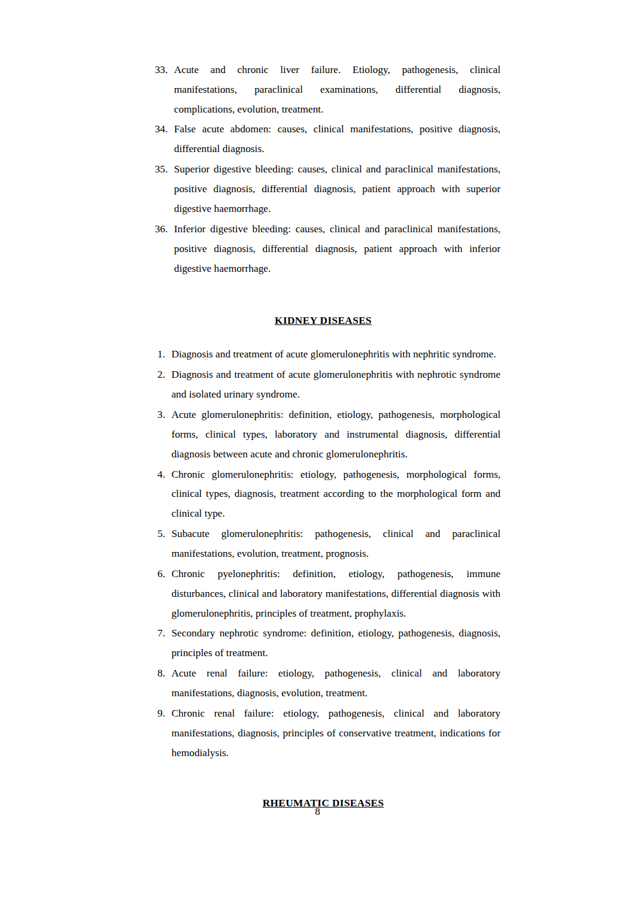Acute and chronic liver failure. Etiology, pathogenesis, clinical manifestations, paraclinical examinations, differential diagnosis, complications, evolution, treatment.
False acute abdomen: causes, clinical manifestations, positive diagnosis, differential diagnosis.
Superior digestive bleeding: causes, clinical and paraclinical manifestations, positive diagnosis, differential diagnosis, patient approach with superior digestive haemorrhage.
Inferior digestive bleeding: causes, clinical and paraclinical manifestations, positive diagnosis, differential diagnosis, patient approach with inferior digestive haemorrhage.
KIDNEY DISEASES
Diagnosis and treatment of acute glomerulonephritis with nephritic syndrome.
Diagnosis and treatment of acute glomerulonephritis with nephrotic syndrome and isolated urinary syndrome.
Acute glomerulonephritis: definition, etiology, pathogenesis, morphological forms, clinical types, laboratory and instrumental diagnosis, differential diagnosis between acute and chronic glomerulonephritis.
Chronic glomerulonephritis: etiology, pathogenesis, morphological forms, clinical types, diagnosis, treatment according to the morphological form and clinical type.
Subacute glomerulonephritis: pathogenesis, clinical and paraclinical manifestations, evolution, treatment, prognosis.
Chronic pyelonephritis: definition, etiology, pathogenesis, immune disturbances, clinical and laboratory manifestations, differential diagnosis with glomerulonephritis, principles of treatment, prophylaxis.
Secondary nephrotic syndrome: definition, etiology, pathogenesis, diagnosis, principles of treatment.
Acute renal failure: etiology, pathogenesis, clinical and laboratory manifestations, diagnosis, evolution, treatment.
Chronic renal failure: etiology, pathogenesis, clinical and laboratory manifestations, diagnosis, principles of conservative treatment, indications for hemodialysis.
RHEUMATIC DISEASES
8